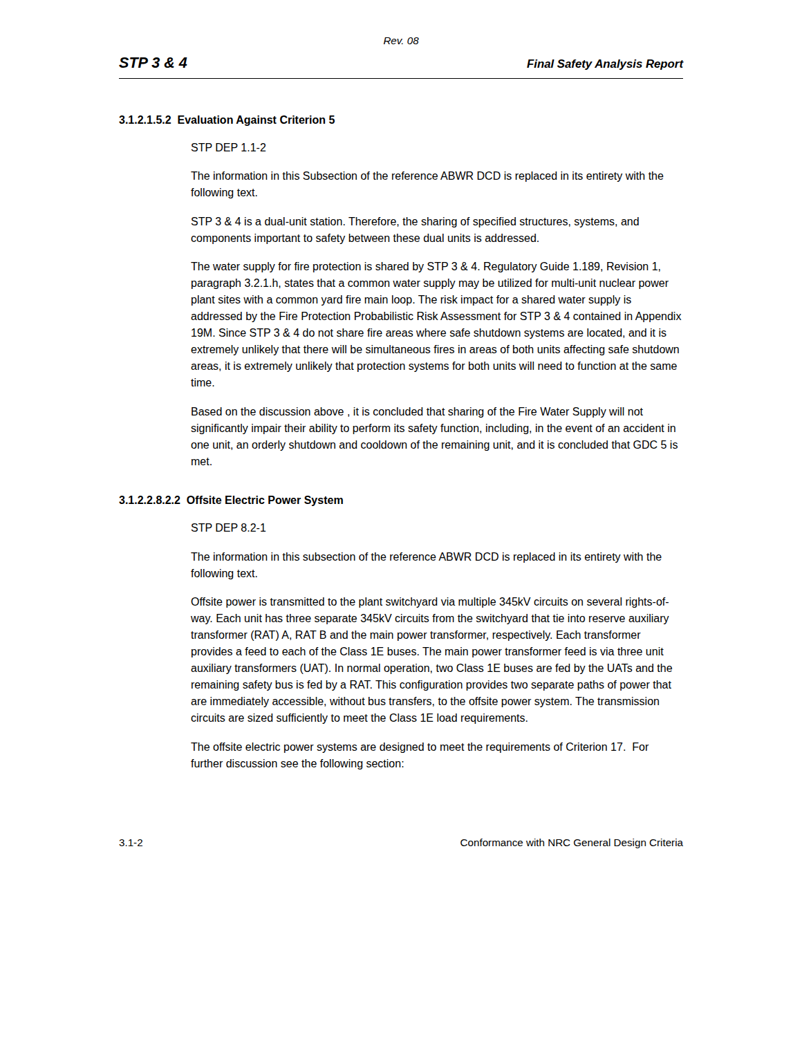Rev. 08
STP 3 & 4 Final Safety Analysis Report
3.1.2.1.5.2 Evaluation Against Criterion 5
STP DEP 1.1-2
The information in this Subsection of the reference ABWR DCD is replaced in its entirety with the following text.
STP 3 & 4 is a dual-unit station. Therefore, the sharing of specified structures, systems, and components important to safety between these dual units is addressed.
The water supply for fire protection is shared by STP 3 & 4. Regulatory Guide 1.189, Revision 1, paragraph 3.2.1.h, states that a common water supply may be utilized for multi-unit nuclear power plant sites with a common yard fire main loop. The risk impact for a shared water supply is addressed by the Fire Protection Probabilistic Risk Assessment for STP 3 & 4 contained in Appendix 19M. Since STP 3 & 4 do not share fire areas where safe shutdown systems are located, and it is extremely unlikely that there will be simultaneous fires in areas of both units affecting safe shutdown areas, it is extremely unlikely that protection systems for both units will need to function at the same time.
Based on the discussion above , it is concluded that sharing of the Fire Water Supply will not significantly impair their ability to perform its safety function, including, in the event of an accident in one unit, an orderly shutdown and cooldown of the remaining unit, and it is concluded that GDC 5 is met.
3.1.2.2.8.2.2 Offsite Electric Power System
STP DEP 8.2-1
The information in this subsection of the reference ABWR DCD is replaced in its entirety with the following text.
Offsite power is transmitted to the plant switchyard via multiple 345kV circuits on several rights-of-way. Each unit has three separate 345kV circuits from the switchyard that tie into reserve auxiliary transformer (RAT) A, RAT B and the main power transformer, respectively. Each transformer provides a feed to each of the Class 1E buses. The main power transformer feed is via three unit auxiliary transformers (UAT). In normal operation, two Class 1E buses are fed by the UATs and the remaining safety bus is fed by a RAT. This configuration provides two separate paths of power that are immediately accessible, without bus transfers, to the offsite power system. The transmission circuits are sized sufficiently to meet the Class 1E load requirements.
The offsite electric power systems are designed to meet the requirements of Criterion 17. For further discussion see the following section:
3.1-2 Conformance with NRC General Design Criteria